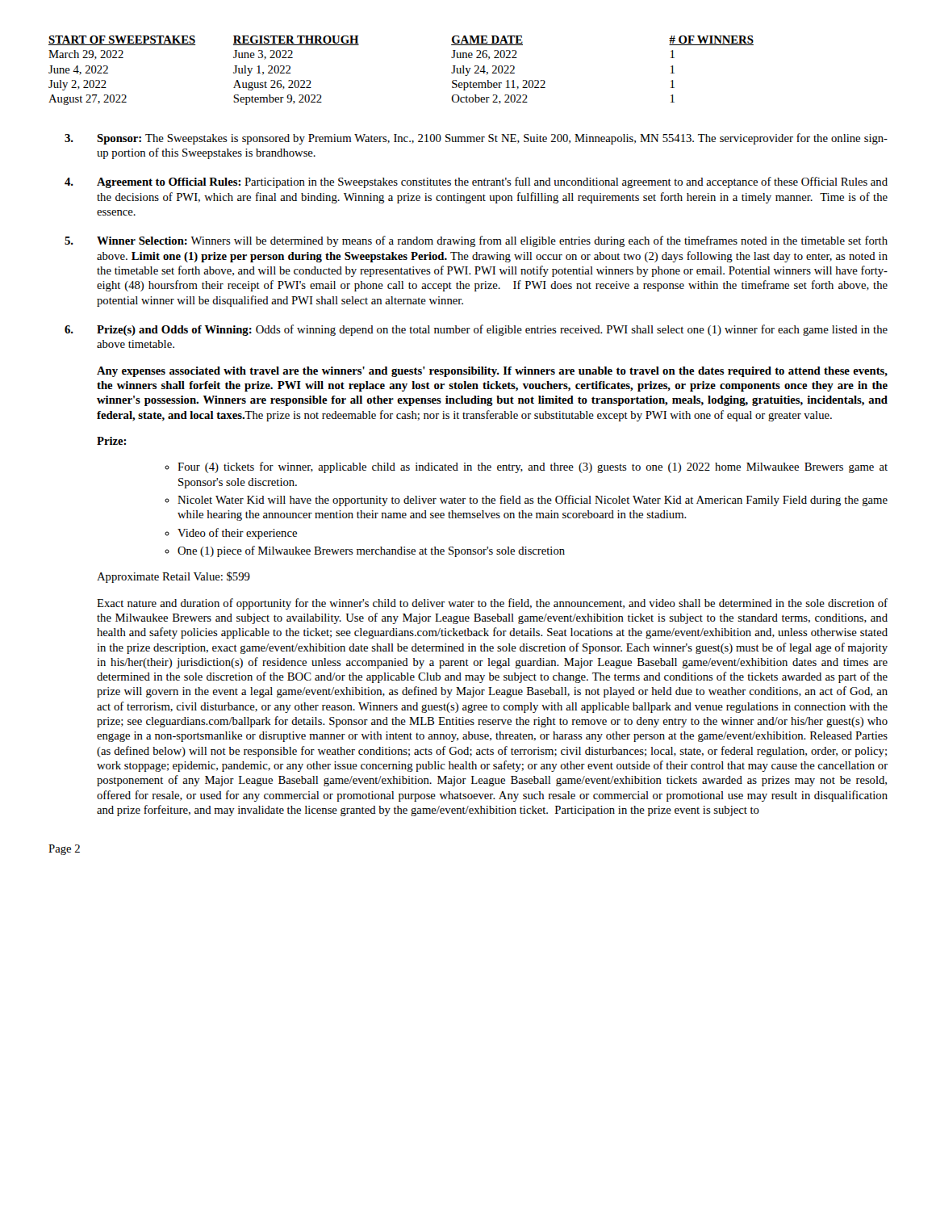| START OF SWEEPSTAKES | REGISTER THROUGH | GAME DATE | # OF WINNERS |
| --- | --- | --- | --- |
| March 29, 2022 | June 3, 2022 | June 26, 2022 | 1 |
| June 4, 2022 | July 1, 2022 | July 24, 2022 | 1 |
| July 2, 2022 | August 26, 2022 | September 11, 2022 | 1 |
| August 27, 2022 | September 9, 2022 | October 2, 2022 | 1 |
Sponsor: The Sweepstakes is sponsored by Premium Waters, Inc., 2100 Summer St NE, Suite 200, Minneapolis, MN 55413. The serviceprovider for the online sign-up portion of this Sweepstakes is brandhowse.
Agreement to Official Rules: Participation in the Sweepstakes constitutes the entrant's full and unconditional agreement to and acceptance of these Official Rules and the decisions of PWI, which are final and binding. Winning a prize is contingent upon fulfilling all requirements set forth herein in a timely manner. Time is of the essence.
Winner Selection: Winners will be determined by means of a random drawing from all eligible entries during each of the timeframes noted in the timetable set forth above. Limit one (1) prize per person during the Sweepstakes Period. The drawing will occur on or about two (2) days following the last day to enter, as noted in the timetable set forth above, and will be conducted by representatives of PWI. PWI will notify potential winners by phone or email. Potential winners will have forty-eight (48) hoursfrom their receipt of PWI's email or phone call to accept the prize. If PWI does not receive a response within the timeframe set forth above, the potential winner will be disqualified and PWI shall select an alternate winner.
Prize(s) and Odds of Winning: Odds of winning depend on the total number of eligible entries received. PWI shall select one (1) winner for each game listed in the above timetable.
Any expenses associated with travel are the winners' and guests' responsibility. If winners are unable to travel on the dates required to attend these events, the winners shall forfeit the prize. PWI will not replace any lost or stolen tickets, vouchers, certificates, prizes, or prize components once they are in the winner's possession. Winners are responsible for all other expenses including but not limited to transportation, meals, lodging, gratuities, incidentals, and federal, state, and local taxes.The prize is not redeemable for cash; nor is it transferable or substitutable except by PWI with one of equal or greater value.
Prize:
Four (4) tickets for winner, applicable child as indicated in the entry, and three (3) guests to one (1) 2022 home Milwaukee Brewers game at Sponsor's sole discretion.
Nicolet Water Kid will have the opportunity to deliver water to the field as the Official Nicolet Water Kid at American Family Field during the game while hearing the announcer mention their name and see themselves on the main scoreboard in the stadium.
Video of their experience
One (1) piece of Milwaukee Brewers merchandise at the Sponsor's sole discretion
Approximate Retail Value: $599
Exact nature and duration of opportunity for the winner's child to deliver water to the field, the announcement, and video shall be determined in the sole discretion of the Milwaukee Brewers and subject to availability. Use of any Major League Baseball game/event/exhibition ticket is subject to the standard terms, conditions, and health and safety policies applicable to the ticket; see cleguardians.com/ticketback for details. Seat locations at the game/event/exhibition and, unless otherwise stated in the prize description, exact game/event/exhibition date shall be determined in the sole discretion of Sponsor. Each winner's guest(s) must be of legal age of majority in his/her(their) jurisdiction(s) of residence unless accompanied by a parent or legal guardian. Major League Baseball game/event/exhibition dates and times are determined in the sole discretion of the BOC and/or the applicable Club and may be subject to change. The terms and conditions of the tickets awarded as part of the prize will govern in the event a legal game/event/exhibition, as defined by Major League Baseball, is not played or held due to weather conditions, an act of God, an act of terrorism, civil disturbance, or any other reason. Winners and guest(s) agree to comply with all applicable ballpark and venue regulations in connection with the prize; see cleguardians.com/ballpark for details. Sponsor and the MLB Entities reserve the right to remove or to deny entry to the winner and/or his/her guest(s) who engage in a non-sportsmanlike or disruptive manner or with intent to annoy, abuse, threaten, or harass any other person at the game/event/exhibition. Released Parties (as defined below) will not be responsible for weather conditions; acts of God; acts of terrorism; civil disturbances; local, state, or federal regulation, order, or policy; work stoppage; epidemic, pandemic, or any other issue concerning public health or safety; or any other event outside of their control that may cause the cancellation or postponement of any Major League Baseball game/event/exhibition. Major League Baseball game/event/exhibition tickets awarded as prizes may not be resold, offered for resale, or used for any commercial or promotional purpose whatsoever. Any such resale or commercial or promotional use may result in disqualification and prize forfeiture, and may invalidate the license granted by the game/event/exhibition ticket. Participation in the prize event is subject to
Page 2